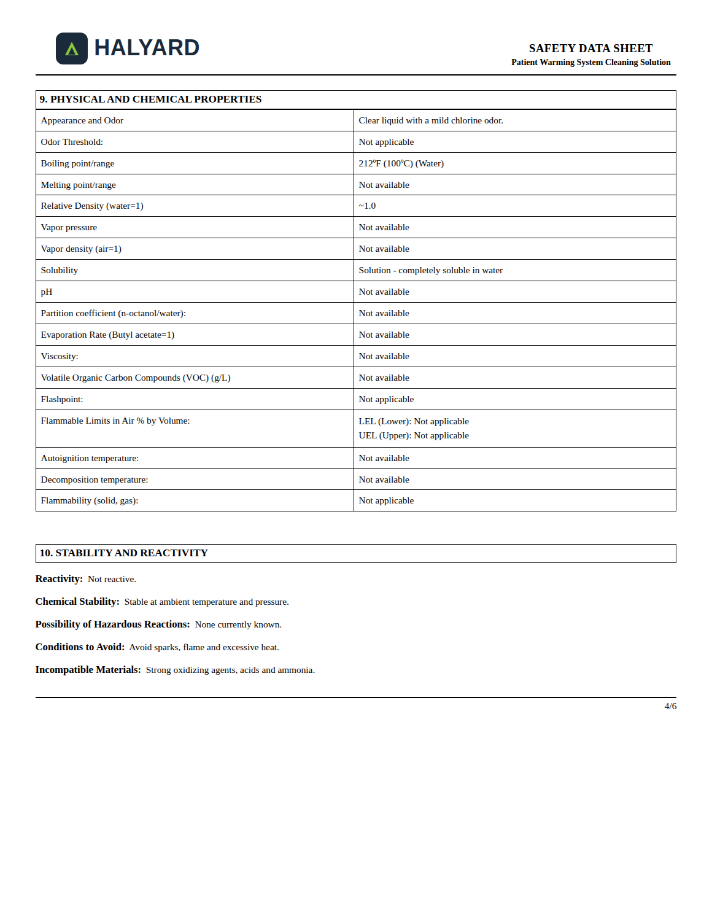HALYARD
SAFETY DATA SHEET
Patient Warming System Cleaning Solution
9. PHYSICAL AND CHEMICAL PROPERTIES
| Appearance and Odor | Clear liquid with a mild chlorine odor. |
| Odor Threshold: | Not applicable |
| Boiling point/range | 212ºF (100ºC) (Water) |
| Melting point/range | Not available |
| Relative Density (water=1) | ~1.0 |
| Vapor pressure | Not available |
| Vapor density (air=1) | Not available |
| Solubility | Solution - completely soluble in water |
| pH | Not available |
| Partition coefficient (n-octanol/water): | Not available |
| Evaporation Rate (Butyl acetate=1) | Not available |
| Viscosity: | Not available |
| Volatile Organic Carbon Compounds (VOC) (g/L) | Not available |
| Flashpoint: | Not applicable |
| Flammable Limits in Air % by Volume: | LEL (Lower): Not applicable UEL (Upper): Not applicable |
| Autoignition temperature: | Not available |
| Decomposition temperature: | Not available |
| Flammability (solid, gas): | Not applicable |
10. STABILITY AND REACTIVITY
Reactivity: Not reactive.
Chemical Stability: Stable at ambient temperature and pressure.
Possibility of Hazardous Reactions: None currently known.
Conditions to Avoid: Avoid sparks, flame and excessive heat.
Incompatible Materials: Strong oxidizing agents, acids and ammonia.
4/6